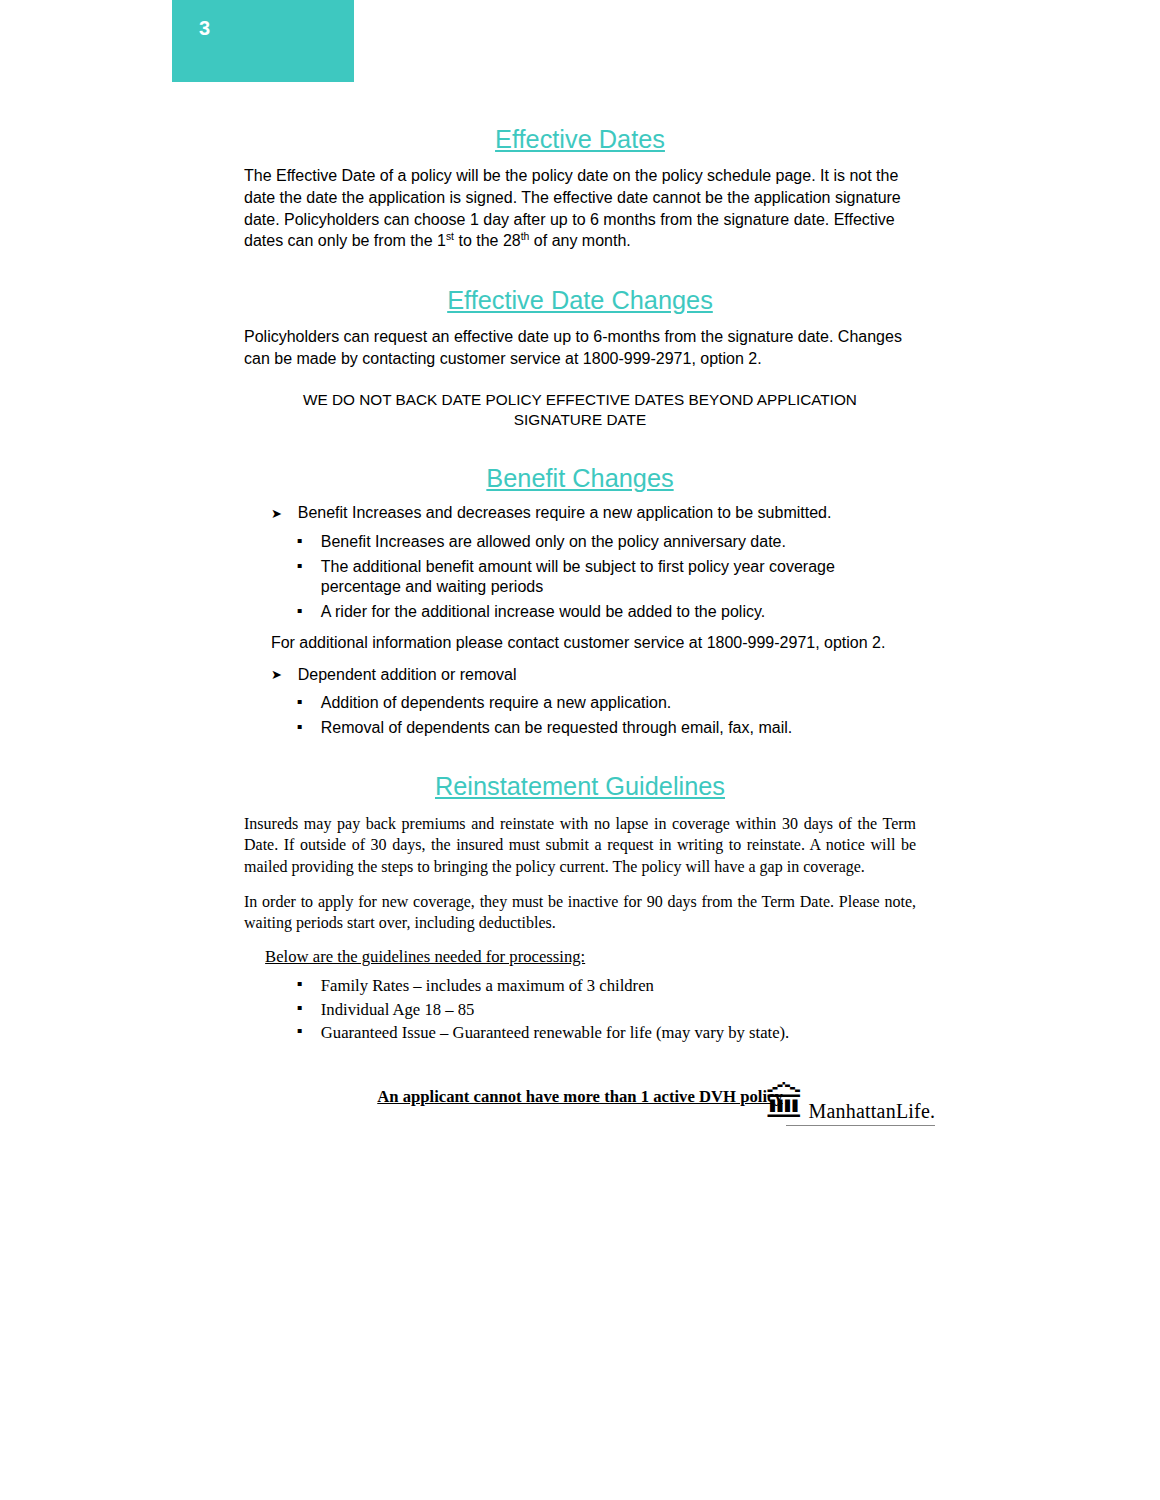3
Effective Dates
The Effective Date of a policy will be the policy date on the policy schedule page. It is not the date the date the application is signed. The effective date cannot be the application signature date. Policyholders can choose 1 day after up to 6 months from the signature date. Effective dates can only be from the 1st to the 28th of any month.
Effective Date Changes
Policyholders can request an effective date up to 6-months from the signature date. Changes can be made by contacting customer service at 1800-999-2971, option 2.
WE DO NOT BACK DATE POLICY EFFECTIVE DATES BEYOND APPLICATION SIGNATURE DATE
Benefit Changes
Benefit Increases and decreases require a new application to be submitted.
Benefit Increases are allowed only on the policy anniversary date.
The additional benefit amount will be subject to first policy year coverage percentage and waiting periods
A rider for the additional increase would be added to the policy.
For additional information please contact customer service at 1800-999-2971, option 2.
Dependent addition or removal
Addition of dependents require a new application.
Removal of dependents can be requested through email, fax, mail.
Reinstatement Guidelines
Insureds may pay back premiums and reinstate with no lapse in coverage within 30 days of the Term Date. If outside of 30 days, the insured must submit a request in writing to reinstate. A notice will be mailed providing the steps to bringing the policy current. The policy will have a gap in coverage.
In order to apply for new coverage, they must be inactive for 90 days from the Term Date. Please note, waiting periods start over, including deductibles.
Below are the guidelines needed for processing:
Family Rates – includes a maximum of 3 children
Individual Age 18 – 85
Guaranteed Issue – Guaranteed renewable for life (may vary by state).
An applicant cannot have more than 1 active DVH policy
🏛 ManhattanLife.